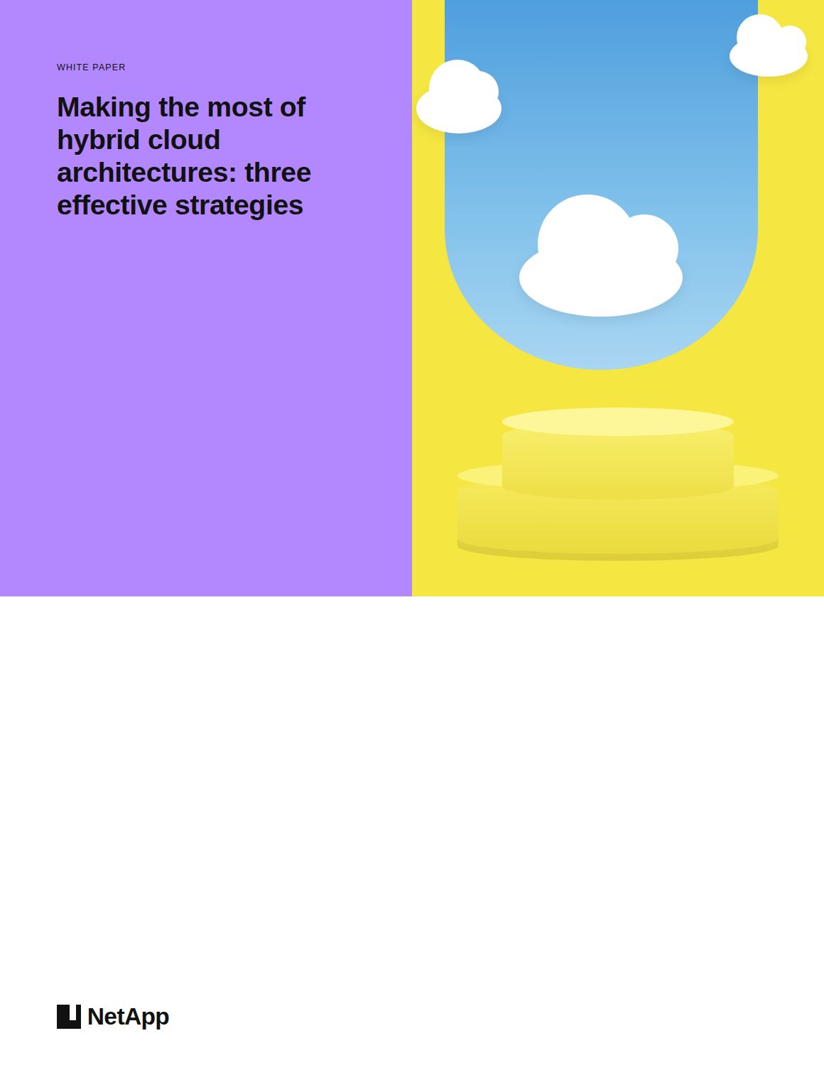White paper
Making the most of hybrid cloud architectures: three effective strategies
NetApp